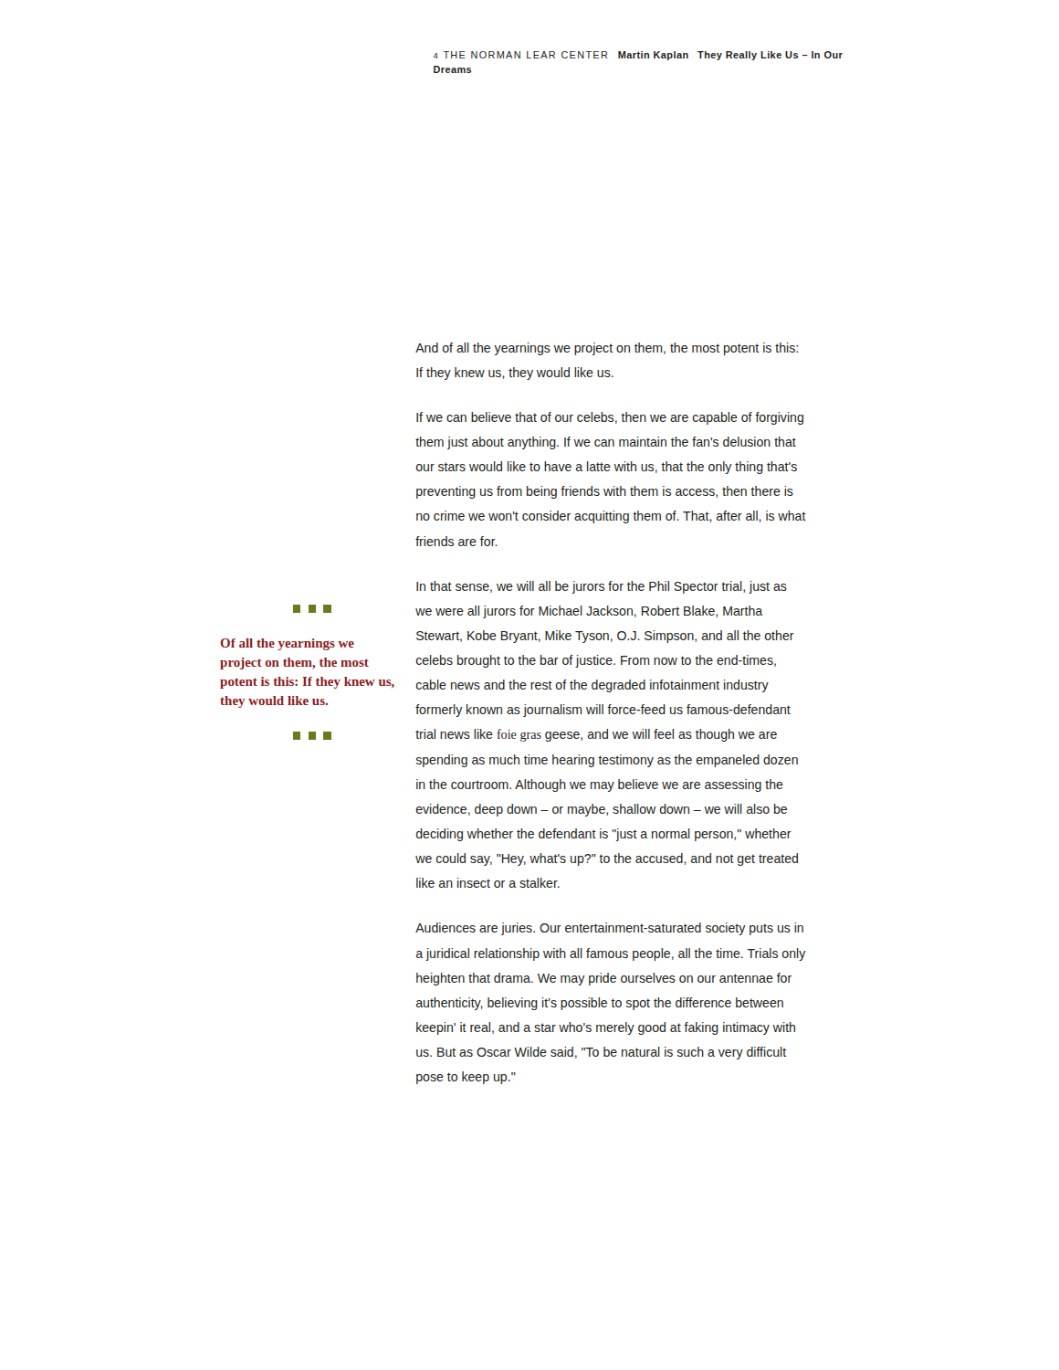4 THE NORMAN LEAR CENTER Martin Kaplan They Really Like Us – In Our Dreams
Of all the yearnings we project on them, the most potent is this: If they knew us, they would like us.
And of all the yearnings we project on them, the most potent is this: If they knew us, they would like us.
If we can believe that of our celebs, then we are capable of forgiving them just about anything. If we can maintain the fan's delusion that our stars would like to have a latte with us, that the only thing that's preventing us from being friends with them is access, then there is no crime we won't consider acquitting them of. That, after all, is what friends are for.
In that sense, we will all be jurors for the Phil Spector trial, just as we were all jurors for Michael Jackson, Robert Blake, Martha Stewart, Kobe Bryant, Mike Tyson, O.J. Simpson, and all the other celebs brought to the bar of justice. From now to the end-times, cable news and the rest of the degraded infotainment industry formerly known as journalism will force-feed us famous-defendant trial news like foie gras geese, and we will feel as though we are spending as much time hearing testimony as the empaneled dozen in the courtroom. Although we may believe we are assessing the evidence, deep down – or maybe, shallow down – we will also be deciding whether the defendant is "just a normal person," whether we could say, "Hey, what's up?" to the accused, and not get treated like an insect or a stalker.
Audiences are juries. Our entertainment-saturated society puts us in a juridical relationship with all famous people, all the time. Trials only heighten that drama. We may pride ourselves on our antennae for authenticity, believing it's possible to spot the difference between keepin' it real, and a star who's merely good at faking intimacy with us. But as Oscar Wilde said, "To be natural is such a very difficult pose to keep up."